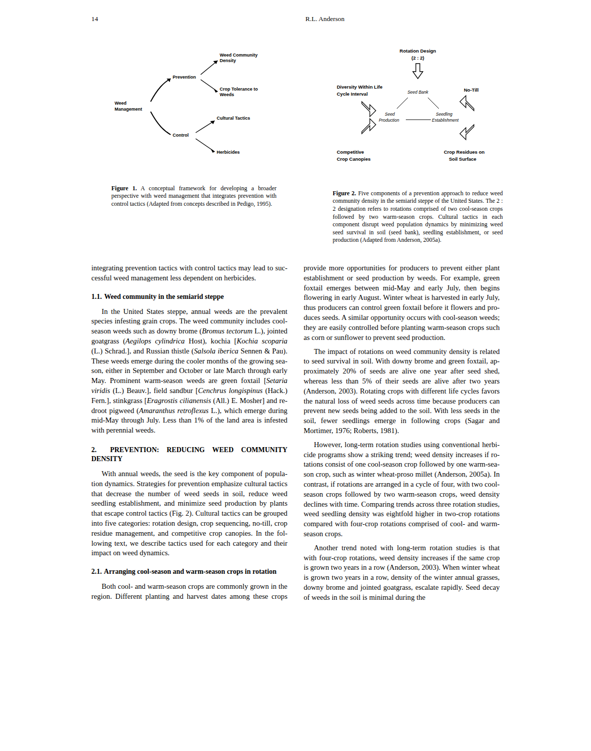14 R.L. Anderson
Weed Management Prevention Weed Community Density Crop Tolerance to Weeds Control Cultural Tactics Herbicides
Figure 1. A conceptual framework for developing a broader perspective with weed management that integrates prevention with control tactics (Adapted from concepts described in Pedigo, 1995).
Rotation Design (2 : 2) Diversity Within Life Cycle Interval No-Till Seed Bank Seed Production Seedling Establishment Competitive Crop Canopies Crop Residues on Soil Surface
Figure 2. Five components of a prevention approach to reduce weed community density in the semiarid steppe of the United States. The 2 : 2 designation refers to rotations comprised of two cool-season crops followed by two warm-season crops. Cultural tactics in each component disrupt weed population dynamics by minimizing weed seed survival in soil (seed bank), seedling establishment, or seed production (Adapted from Anderson, 2005a).
integrating prevention tactics with control tactics may lead to successful weed management less dependent on herbicides.
1.1. Weed community in the semiarid steppe
In the United States steppe, annual weeds are the prevalent species infesting grain crops. The weed community includes cool-season weeds such as downy brome (Bromus tectorum L.), jointed goatgrass (Aegilops cylindrica Host), kochia [Kochia scoparia (L.) Schrad.], and Russian thistle (Salsola iberica Sennen & Pau). These weeds emerge during the cooler months of the growing season, either in September and October or late March through early May. Prominent warm-season weeds are green foxtail [Setaria viridis (L.) Beauv.], field sandbur [Cenchrus longispinus (Hack.) Fern.], stinkgrass [Eragrostis cilianensis (All.) E. Mosher] and redroot pigweed (Amaranthus retroflexus L.), which emerge during mid-May through July. Less than 1% of the land area is infested with perennial weeds.
2. PREVENTION: REDUCING WEED COMMUNITY DENSITY
With annual weeds, the seed is the key component of population dynamics. Strategies for prevention emphasize cultural tactics that decrease the number of weed seeds in soil, reduce weed seedling establishment, and minimize seed production by plants that escape control tactics (Fig. 2). Cultural tactics can be grouped into five categories: rotation design, crop sequencing, no-till, crop residue management, and competitive crop canopies. In the following text, we describe tactics used for each category and their impact on weed dynamics.
2.1. Arranging cool-season and warm-season crops in rotation
Both cool- and warm-season crops are commonly grown in the region. Different planting and harvest dates among these crops provide more opportunities for producers to prevent either plant establishment or seed production by weeds. For example, green foxtail emerges between mid-May and early July, then begins flowering in early August. Winter wheat is harvested in early July, thus producers can control green foxtail before it flowers and produces seeds. A similar opportunity occurs with cool-season weeds; they are easily controlled before planting warm-season crops such as corn or sunflower to prevent seed production.
The impact of rotations on weed community density is related to seed survival in soil. With downy brome and green foxtail, approximately 20% of seeds are alive one year after seed shed, whereas less than 5% of their seeds are alive after two years (Anderson, 2003). Rotating crops with different life cycles favors the natural loss of weed seeds across time because producers can prevent new seeds being added to the soil. With less seeds in the soil, fewer seedlings emerge in following crops (Sagar and Mortimer, 1976; Roberts, 1981).
However, long-term rotation studies using conventional herbicide programs show a striking trend; weed density increases if rotations consist of one cool-season crop followed by one warm-season crop, such as winter wheat-proso millet (Anderson, 2005a). In contrast, if rotations are arranged in a cycle of four, with two cool-season crops followed by two warm-season crops, weed density declines with time. Comparing trends across three rotation studies, weed seedling density was eightfold higher in two-crop rotations compared with four-crop rotations comprised of cool- and warm-season crops.
Another trend noted with long-term rotation studies is that with four-crop rotations, weed density increases if the same crop is grown two years in a row (Anderson, 2003). When winter wheat is grown two years in a row, density of the winter annual grasses, downy brome and jointed goatgrass, escalate rapidly. Seed decay of weeds in the soil is minimal during the